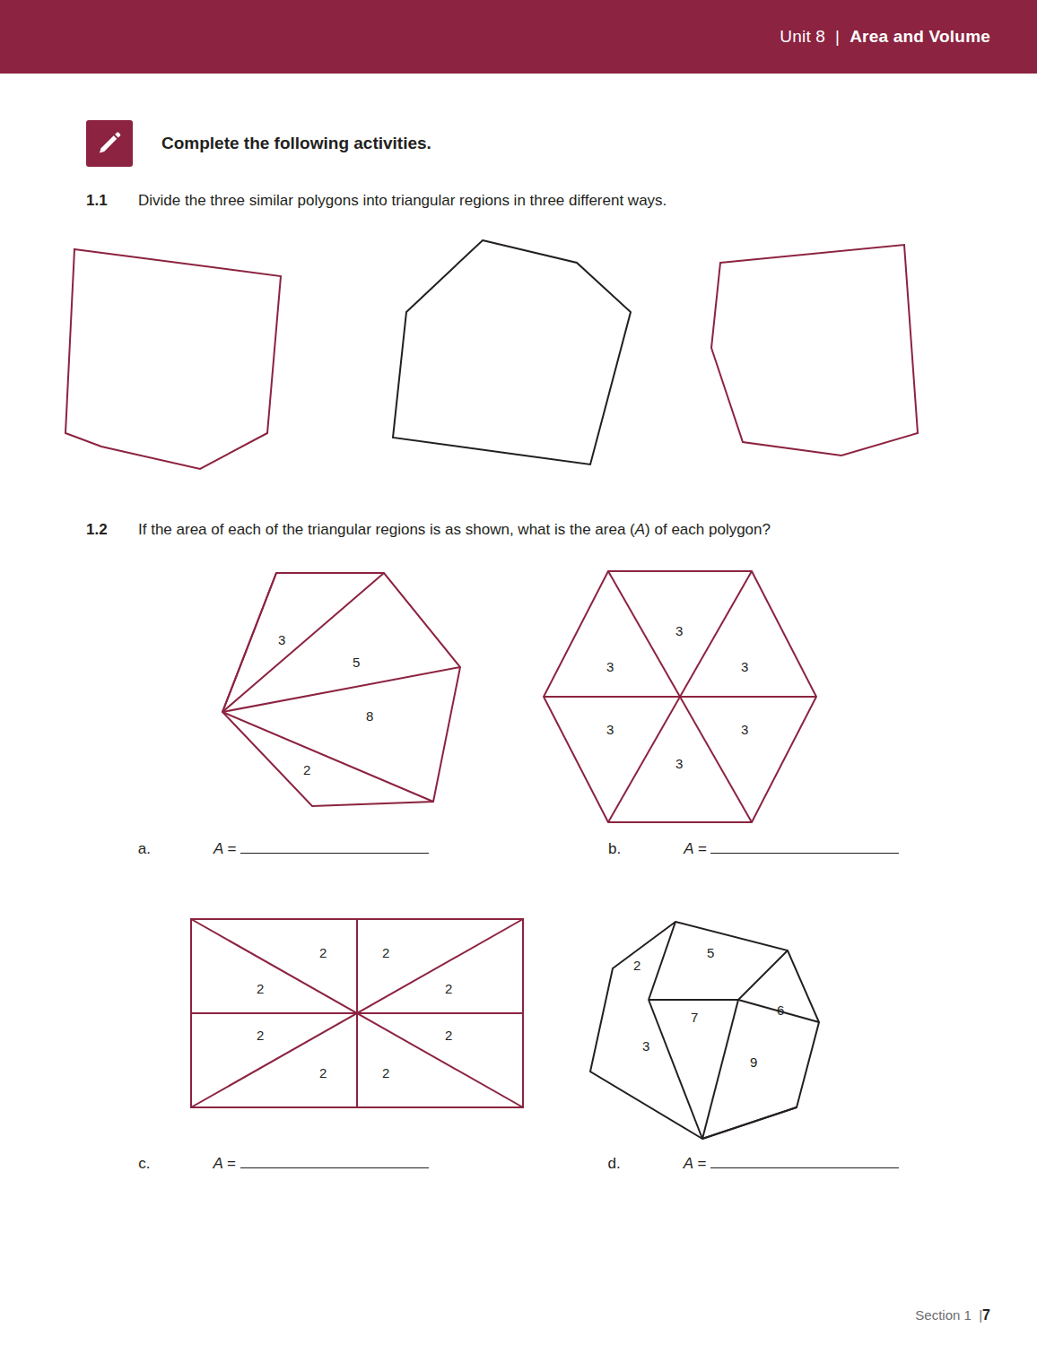Unit 8 | Area and Volume
Complete the following activities.
1.1
Divide the three similar polygons into triangular regions in three different ways.
1.2
If the area of each of the triangular regions is as shown, what is the area (A) of each polygon?
3 5 8 2 3 3 3 3 3 3
a. A =
b. A =
2 2 2 2 2 2 2 2 5 2 7 6 3 9
c. A =
d. A =
Section 1 |7